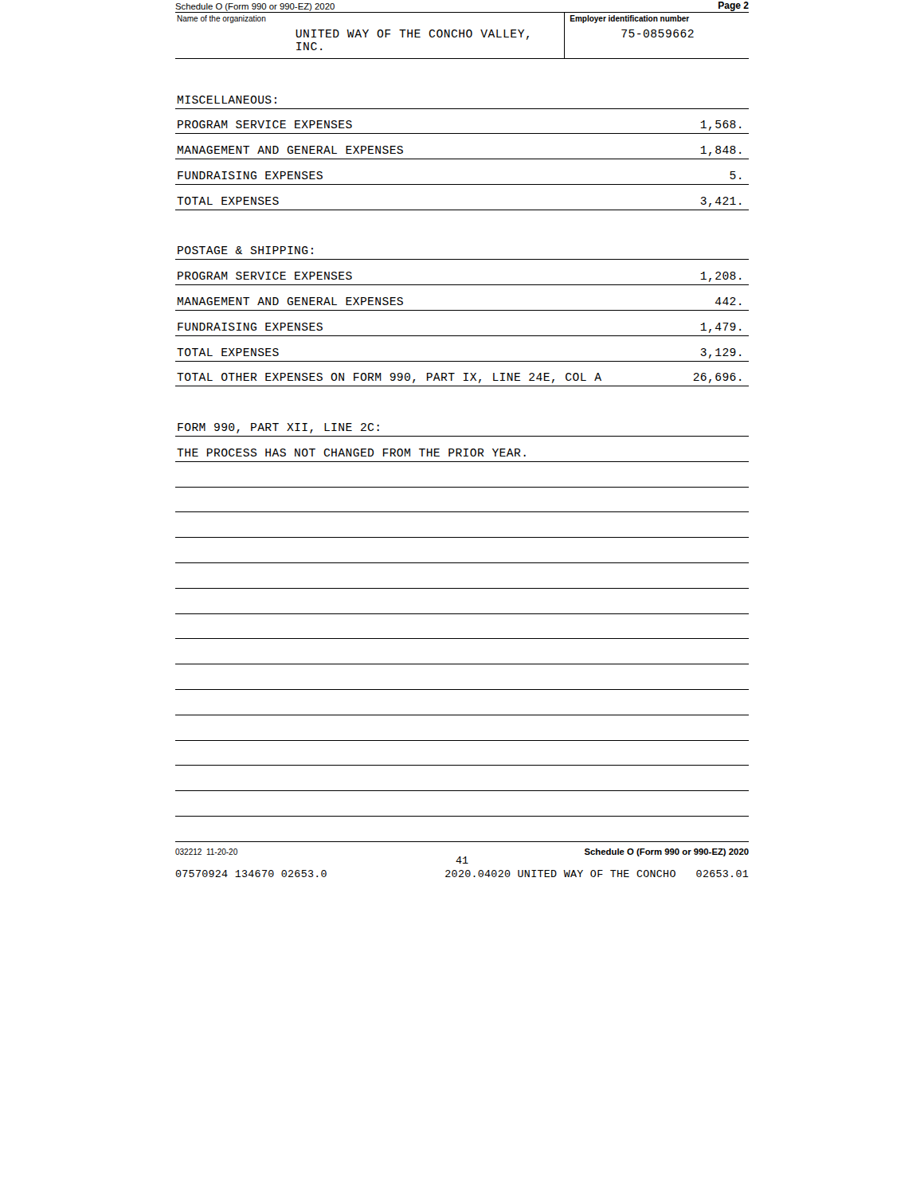Schedule O (Form 990 or 990-EZ) 2020
Page 2
Name of the organization
UNITED WAY OF THE CONCHO VALLEY, INC.
Employer identification number
75-0859662
| MISCELLANEOUS: | |
| PROGRAM SERVICE EXPENSES | 1,568. |
| MANAGEMENT AND GENERAL EXPENSES | 1,848. |
| FUNDRAISING EXPENSES | 5. |
| TOTAL EXPENSES | 3,421. |
| POSTAGE & SHIPPING: | |
| PROGRAM SERVICE EXPENSES | 1,208. |
| MANAGEMENT AND GENERAL EXPENSES | 442. |
| FUNDRAISING EXPENSES | 1,479. |
| TOTAL EXPENSES | 3,129. |
| TOTAL OTHER EXPENSES ON FORM 990, PART IX, LINE 24E, COL A | 26,696. |
| FORM 990, PART XII, LINE 2C: |
| THE PROCESS HAS NOT CHANGED FROM THE PRIOR YEAR. |
032212 11-20-20
Schedule O (Form 990 or 990-EZ) 2020
41
07570924 134670 02653.0
2020.04020 UNITED WAY OF THE CONCHO 02653.01